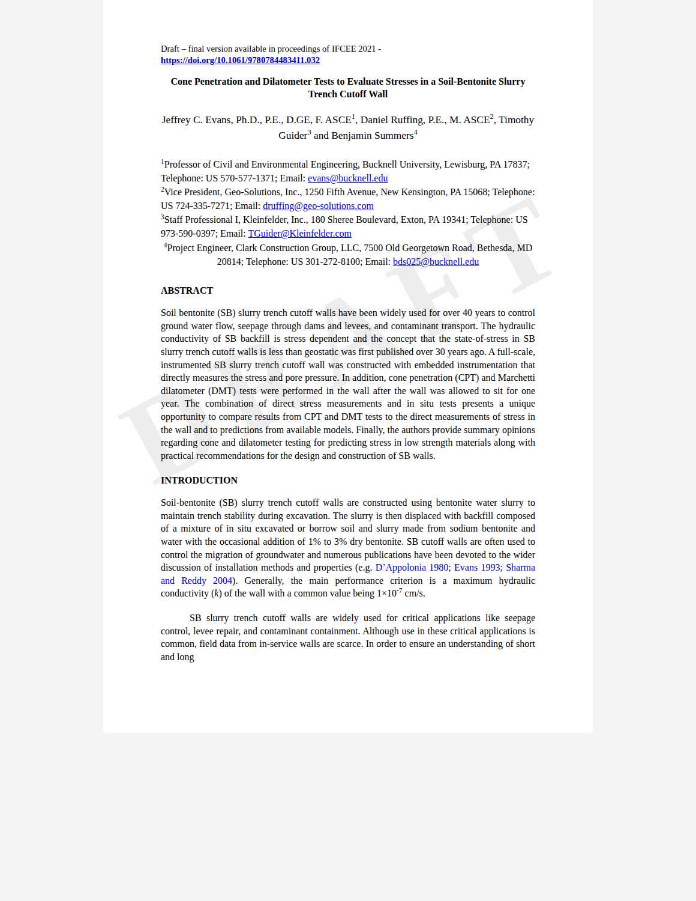DRAFT
Draft – final version available in proceedings of IFCEE 2021 -
https://doi.org/10.1061/9780784483411.032
Cone Penetration and Dilatometer Tests to Evaluate Stresses in a Soil-Bentonite Slurry Trench Cutoff Wall
Jeffrey C. Evans, Ph.D., P.E., D.GE, F. ASCE1, Daniel Ruffing, P.E., M. ASCE2, Timothy Guider3 and Benjamin Summers4
1Professor of Civil and Environmental Engineering, Bucknell University, Lewisburg, PA 17837; Telephone: US 570-577-1371; Email: evans@bucknell.edu
2Vice President, Geo-Solutions, Inc., 1250 Fifth Avenue, New Kensington, PA 15068; Telephone: US 724-335-7271; Email: druffing@geo-solutions.com
3Staff Professional I, Kleinfelder, Inc., 180 Sheree Boulevard, Exton, PA 19341; Telephone: US 973-590-0397; Email: TGuider@Kleinfelder.com
4Project Engineer, Clark Construction Group, LLC, 7500 Old Georgetown Road, Bethesda, MD 20814; Telephone: US 301-272-8100; Email: bds025@bucknell.edu
ABSTRACT
Soil bentonite (SB) slurry trench cutoff walls have been widely used for over 40 years to control ground water flow, seepage through dams and levees, and contaminant transport. The hydraulic conductivity of SB backfill is stress dependent and the concept that the state-of-stress in SB slurry trench cutoff walls is less than geostatic was first published over 30 years ago. A full-scale, instrumented SB slurry trench cutoff wall was constructed with embedded instrumentation that directly measures the stress and pore pressure. In addition, cone penetration (CPT) and Marchetti dilatometer (DMT) tests were performed in the wall after the wall was allowed to sit for one year. The combination of direct stress measurements and in situ tests presents a unique opportunity to compare results from CPT and DMT tests to the direct measurements of stress in the wall and to predictions from available models. Finally, the authors provide summary opinions regarding cone and dilatometer testing for predicting stress in low strength materials along with practical recommendations for the design and construction of SB walls.
INTRODUCTION
Soil-bentonite (SB) slurry trench cutoff walls are constructed using bentonite water slurry to maintain trench stability during excavation. The slurry is then displaced with backfill composed of a mixture of in situ excavated or borrow soil and slurry made from sodium bentonite and water with the occasional addition of 1% to 3% dry bentonite. SB cutoff walls are often used to control the migration of groundwater and numerous publications have been devoted to the wider discussion of installation methods and properties (e.g. D’Appolonia 1980; Evans 1993; Sharma and Reddy 2004). Generally, the main performance criterion is a maximum hydraulic conductivity (k) of the wall with a common value being 1×10-7 cm/s.
SB slurry trench cutoff walls are widely used for critical applications like seepage control, levee repair, and contaminant containment. Although use in these critical applications is common, field data from in-service walls are scarce. In order to ensure an understanding of short and long